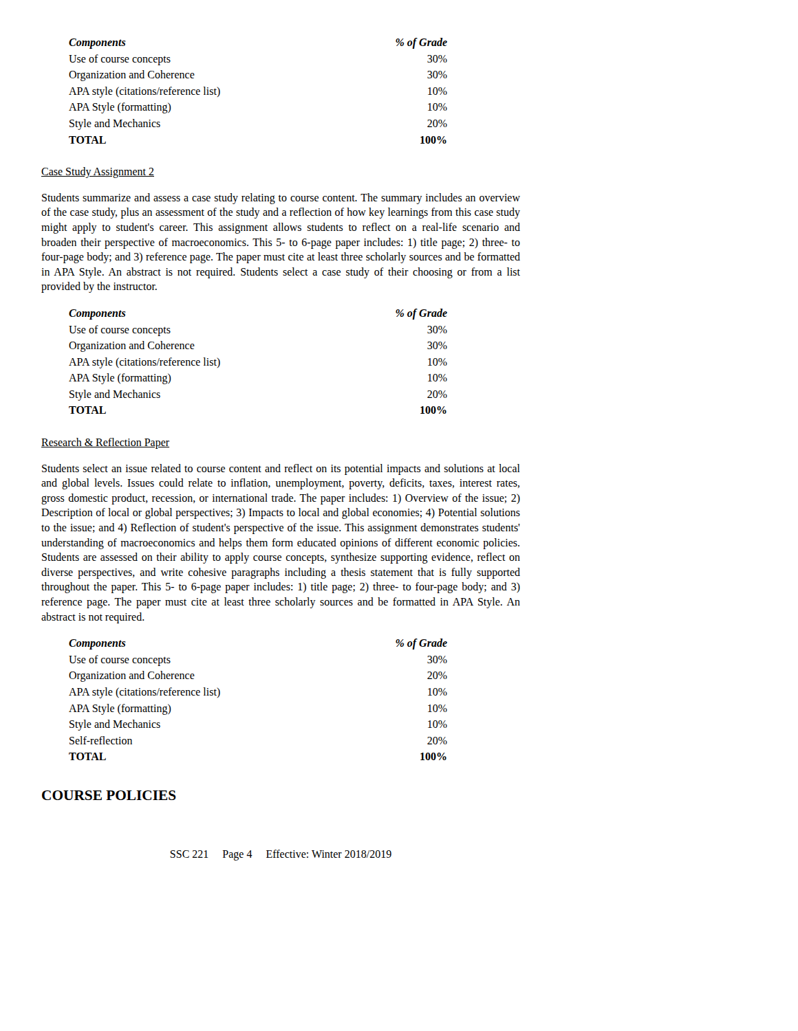| Components | % of Grade |
| Use of course concepts | 30% |
| Organization and Coherence | 30% |
| APA style (citations/reference list) | 10% |
| APA Style (formatting) | 10% |
| Style and Mechanics | 20% |
| TOTAL | 100% |
Case Study Assignment 2
Students summarize and assess a case study relating to course content. The summary includes an overview of the case study, plus an assessment of the study and a reflection of how key learnings from this case study might apply to student's career. This assignment allows students to reflect on a real-life scenario and broaden their perspective of macroeconomics. This 5- to 6-page paper includes: 1) title page; 2) three- to four-page body; and 3) reference page. The paper must cite at least three scholarly sources and be formatted in APA Style. An abstract is not required. Students select a case study of their choosing or from a list provided by the instructor.
| Components | % of Grade |
| Use of course concepts | 30% |
| Organization and Coherence | 30% |
| APA style (citations/reference list) | 10% |
| APA Style (formatting) | 10% |
| Style and Mechanics | 20% |
| TOTAL | 100% |
Research & Reflection Paper
Students select an issue related to course content and reflect on its potential impacts and solutions at local and global levels. Issues could relate to inflation, unemployment, poverty, deficits, taxes, interest rates, gross domestic product, recession, or international trade. The paper includes: 1) Overview of the issue; 2) Description of local or global perspectives; 3) Impacts to local and global economies; 4) Potential solutions to the issue; and 4) Reflection of student's perspective of the issue. This assignment demonstrates students' understanding of macroeconomics and helps them form educated opinions of different economic policies. Students are assessed on their ability to apply course concepts, synthesize supporting evidence, reflect on diverse perspectives, and write cohesive paragraphs including a thesis statement that is fully supported throughout the paper. This 5- to 6-page paper includes: 1) title page; 2) three- to four-page body; and 3) reference page. The paper must cite at least three scholarly sources and be formatted in APA Style. An abstract is not required.
| Components | % of Grade |
| Use of course concepts | 30% |
| Organization and Coherence | 20% |
| APA style (citations/reference list) | 10% |
| APA Style (formatting) | 10% |
| Style and Mechanics | 10% |
| Self-reflection | 20% |
| TOTAL | 100% |
COURSE POLICIES
SSC 221 Page 4 Effective: Winter 2018/2019